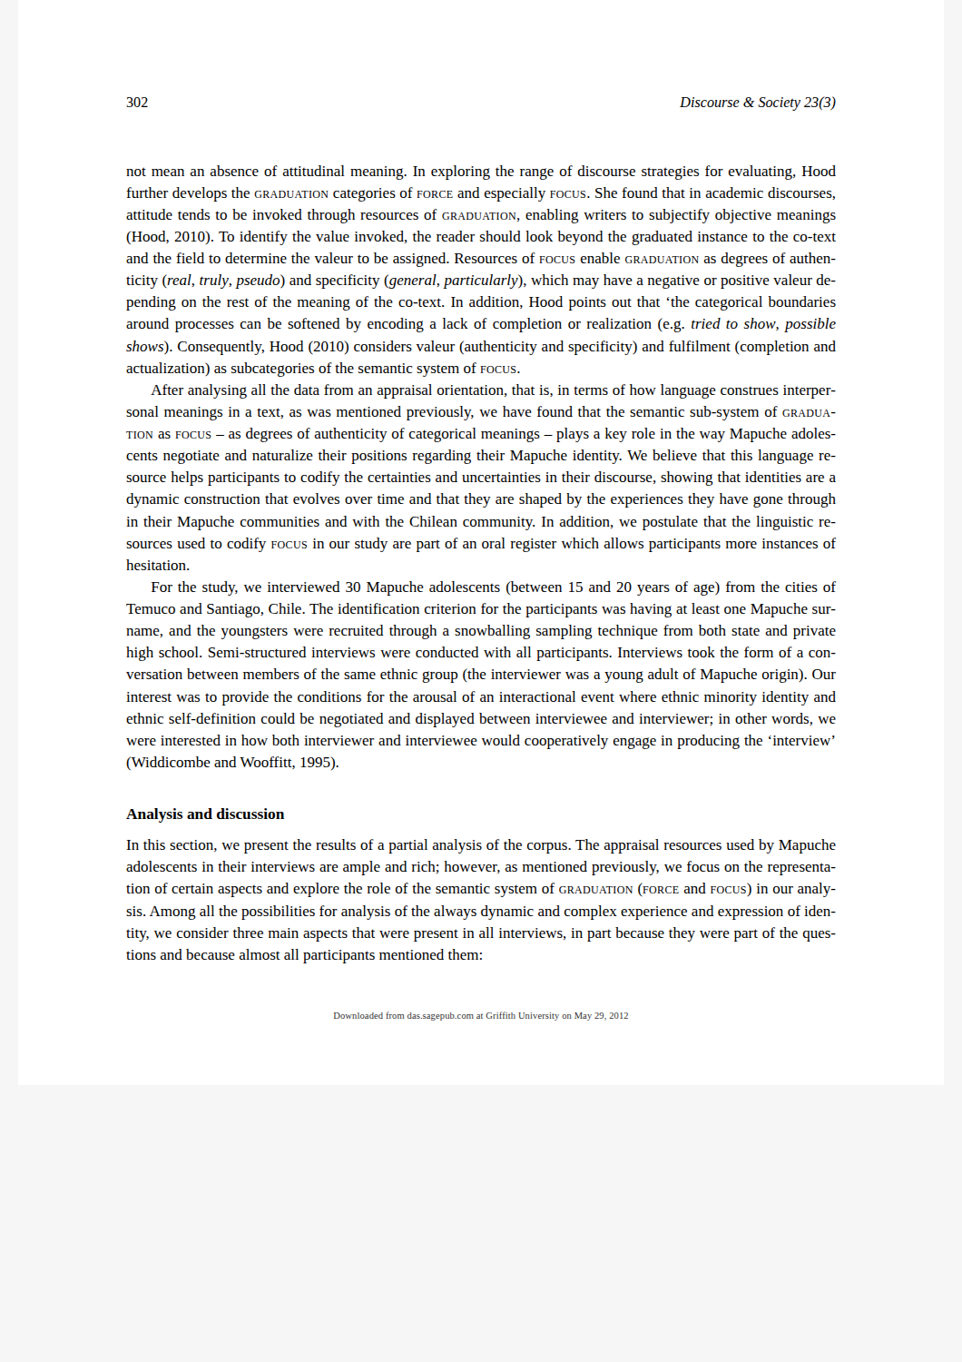302 Discourse & Society 23(3)
not mean an absence of attitudinal meaning. In exploring the range of discourse strategies for evaluating, Hood further develops the graduation categories of force and especially focus. She found that in academic discourses, attitude tends to be invoked through resources of graduation, enabling writers to subjectify objective meanings (Hood, 2010). To identify the value invoked, the reader should look beyond the graduated instance to the co-text and the field to determine the valeur to be assigned. Resources of focus enable graduation as degrees of authenticity (real, truly, pseudo) and specificity (general, particularly), which may have a negative or positive valeur depending on the rest of the meaning of the co-text. In addition, Hood points out that ‘the categorical boundaries around processes can be softened by encoding a lack of completion or realization (e.g. tried to show, possible shows). Consequently, Hood (2010) considers valeur (authenticity and specificity) and fulfilment (completion and actualization) as subcategories of the semantic system of focus.
After analysing all the data from an appraisal orientation, that is, in terms of how language construes interpersonal meanings in a text, as was mentioned previously, we have found that the semantic sub-system of graduation as focus – as degrees of authenticity of categorical meanings – plays a key role in the way Mapuche adolescents negotiate and naturalize their positions regarding their Mapuche identity. We believe that this language resource helps participants to codify the certainties and uncertainties in their discourse, showing that identities are a dynamic construction that evolves over time and that they are shaped by the experiences they have gone through in their Mapuche communities and with the Chilean community. In addition, we postulate that the linguistic resources used to codify focus in our study are part of an oral register which allows participants more instances of hesitation.
For the study, we interviewed 30 Mapuche adolescents (between 15 and 20 years of age) from the cities of Temuco and Santiago, Chile. The identification criterion for the participants was having at least one Mapuche surname, and the youngsters were recruited through a snowballing sampling technique from both state and private high school. Semi-structured interviews were conducted with all participants. Interviews took the form of a conversation between members of the same ethnic group (the interviewer was a young adult of Mapuche origin). Our interest was to provide the conditions for the arousal of an interactional event where ethnic minority identity and ethnic self-definition could be negotiated and displayed between interviewee and interviewer; in other words, we were interested in how both interviewer and interviewee would cooperatively engage in producing the ‘interview’ (Widdicombe and Wooffitt, 1995).
Analysis and discussion
In this section, we present the results of a partial analysis of the corpus. The appraisal resources used by Mapuche adolescents in their interviews are ample and rich; however, as mentioned previously, we focus on the representation of certain aspects and explore the role of the semantic system of graduation (force and focus) in our analysis. Among all the possibilities for analysis of the always dynamic and complex experience and expression of identity, we consider three main aspects that were present in all interviews, in part because they were part of the questions and because almost all participants mentioned them:
Downloaded from das.sagepub.com at Griffith University on May 29, 2012